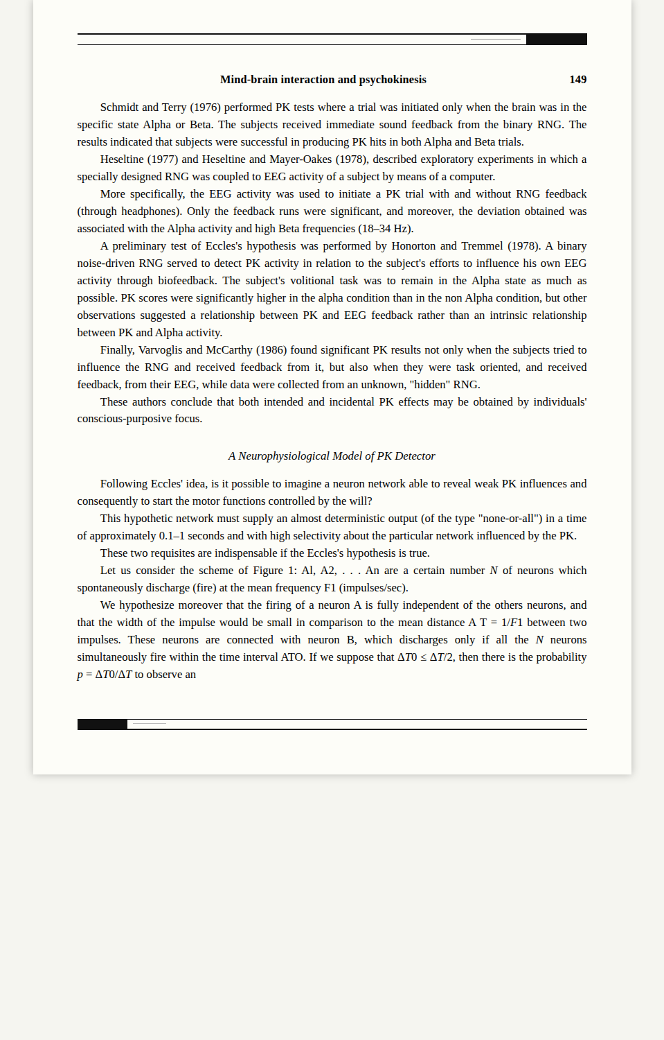Mind-brain interaction and psychokinesis 149
Schmidt and Terry (1976) performed PK tests where a trial was initiated only when the brain was in the specific state Alpha or Beta. The subjects received immediate sound feedback from the binary RNG. The results indicated that subjects were successful in producing PK hits in both Alpha and Beta trials.
Heseltine (1977) and Heseltine and Mayer-Oakes (1978), described exploratory experiments in which a specially designed RNG was coupled to EEG activity of a subject by means of a computer.
More specifically, the EEG activity was used to initiate a PK trial with and without RNG feedback (through headphones). Only the feedback runs were significant, and moreover, the deviation obtained was associated with the Alpha activity and high Beta frequencies (18–34 Hz).
A preliminary test of Eccles's hypothesis was performed by Honorton and Tremmel (1978). A binary noise-driven RNG served to detect PK activity in relation to the subject's efforts to influence his own EEG activity through biofeedback. The subject's volitional task was to remain in the Alpha state as much as possible. PK scores were significantly higher in the alpha condition than in the non Alpha condition, but other observations suggested a relationship between PK and EEG feedback rather than an intrinsic relationship between PK and Alpha activity.
Finally, Varvoglis and McCarthy (1986) found significant PK results not only when the subjects tried to influence the RNG and received feedback from it, but also when they were task oriented, and received feedback, from their EEG, while data were collected from an unknown, "hidden" RNG.
These authors conclude that both intended and incidental PK effects may be obtained by individuals' conscious-purposive focus.
A Neurophysiological Model of PK Detector
Following Eccles' idea, is it possible to imagine a neuron network able to reveal weak PK influences and consequently to start the motor functions controlled by the will?
This hypothetic network must supply an almost deterministic output (of the type "none-or-all") in a time of approximately 0.1–1 seconds and with high selectivity about the particular network influenced by the PK.
These two requisites are indispensable if the Eccles's hypothesis is true.
Let us consider the scheme of Figure 1: Al, A2, . . . An are a certain number N of neurons which spontaneously discharge (fire) at the mean frequency F1 (impulses/sec).
We hypothesize moreover that the firing of a neuron A is fully independent of the others neurons, and that the width of the impulse would be small in comparison to the mean distance A T = 1/F1 between two impulses. These neurons are connected with neuron B, which discharges only if all the N neurons simultaneously fire within the time interval ATO. If we suppose that ΔT0 ≤ ΔT/2, then there is the probability p = ΔT0/ΔT to observe an